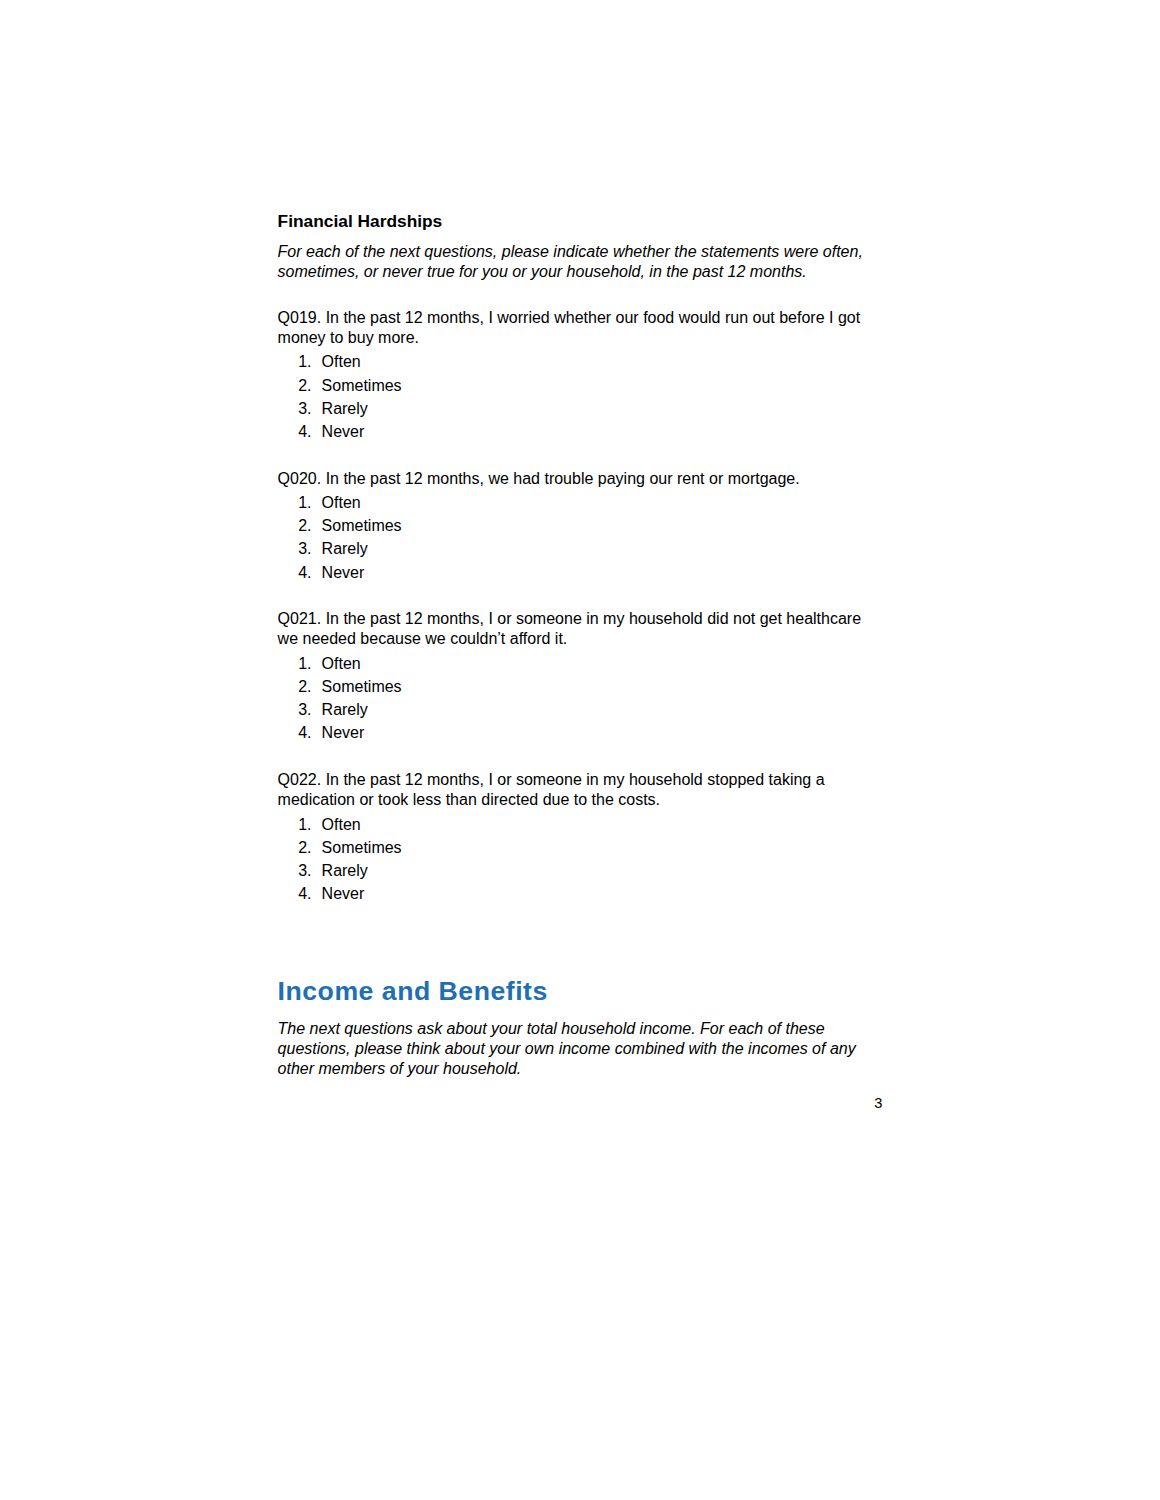Financial Hardships
For each of the next questions, please indicate whether the statements were often, sometimes, or never true for you or your household, in the past 12 months.
Q019. In the past 12 months, I worried whether our food would run out before I got money to buy more.
Often
Sometimes
Rarely
Never
Q020. In the past 12 months, we had trouble paying our rent or mortgage.
Often
Sometimes
Rarely
Never
Q021. In the past 12 months, I or someone in my household did not get healthcare we needed because we couldn’t afford it.
Often
Sometimes
Rarely
Never
Q022. In the past 12 months, I or someone in my household stopped taking a medication or took less than directed due to the costs.
Often
Sometimes
Rarely
Never
Income and Benefits
The next questions ask about your total household income. For each of these questions, please think about your own income combined with the incomes of any other members of your household.
3